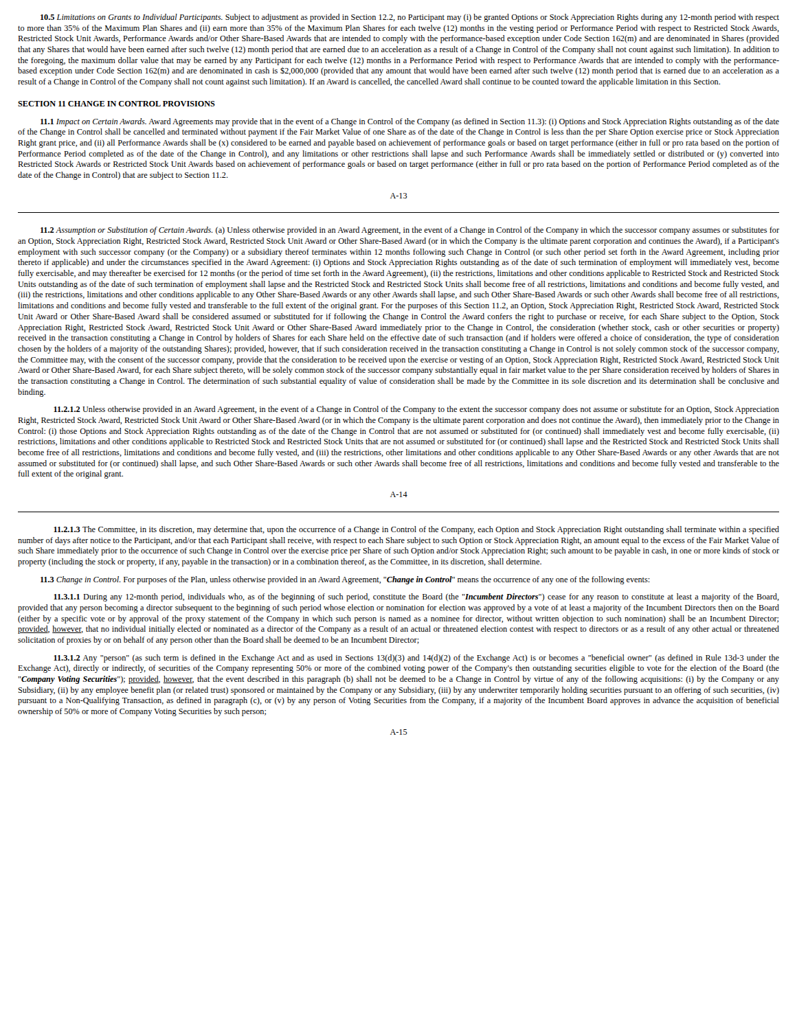10.5 Limitations on Grants to Individual Participants. Subject to adjustment as provided in Section 12.2, no Participant may (i) be granted Options or Stock Appreciation Rights during any 12-month period with respect to more than 35% of the Maximum Plan Shares and (ii) earn more than 35% of the Maximum Plan Shares for each twelve (12) months in the vesting period or Performance Period with respect to Restricted Stock Awards, Restricted Stock Unit Awards, Performance Awards and/or Other Share-Based Awards that are intended to comply with the performance-based exception under Code Section 162(m) and are denominated in Shares (provided that any Shares that would have been earned after such twelve (12) month period that are earned due to an acceleration as a result of a Change in Control of the Company shall not count against such limitation). In addition to the foregoing, the maximum dollar value that may be earned by any Participant for each twelve (12) months in a Performance Period with respect to Performance Awards that are intended to comply with the performance-based exception under Code Section 162(m) and are denominated in cash is $2,000,000 (provided that any amount that would have been earned after such twelve (12) month period that is earned due to an acceleration as a result of a Change in Control of the Company shall not count against such limitation). If an Award is cancelled, the cancelled Award shall continue to be counted toward the applicable limitation in this Section.
SECTION 11 CHANGE IN CONTROL PROVISIONS
11.1 Impact on Certain Awards. Award Agreements may provide that in the event of a Change in Control of the Company (as defined in Section 11.3): (i) Options and Stock Appreciation Rights outstanding as of the date of the Change in Control shall be cancelled and terminated without payment if the Fair Market Value of one Share as of the date of the Change in Control is less than the per Share Option exercise price or Stock Appreciation Right grant price, and (ii) all Performance Awards shall be (x) considered to be earned and payable based on achievement of performance goals or based on target performance (either in full or pro rata based on the portion of Performance Period completed as of the date of the Change in Control), and any limitations or other restrictions shall lapse and such Performance Awards shall be immediately settled or distributed or (y) converted into Restricted Stock Awards or Restricted Stock Unit Awards based on achievement of performance goals or based on target performance (either in full or pro rata based on the portion of Performance Period completed as of the date of the Change in Control) that are subject to Section 11.2.
A-13
11.2 Assumption or Substitution of Certain Awards. (a) Unless otherwise provided in an Award Agreement, in the event of a Change in Control of the Company in which the successor company assumes or substitutes for an Option, Stock Appreciation Right, Restricted Stock Award, Restricted Stock Unit Award or Other Share-Based Award (or in which the Company is the ultimate parent corporation and continues the Award), if a Participant's employment with such successor company (or the Company) or a subsidiary thereof terminates within 12 months following such Change in Control (or such other period set forth in the Award Agreement, including prior thereto if applicable) and under the circumstances specified in the Award Agreement: (i) Options and Stock Appreciation Rights outstanding as of the date of such termination of employment will immediately vest, become fully exercisable, and may thereafter be exercised for 12 months (or the period of time set forth in the Award Agreement), (ii) the restrictions, limitations and other conditions applicable to Restricted Stock and Restricted Stock Units outstanding as of the date of such termination of employment shall lapse and the Restricted Stock and Restricted Stock Units shall become free of all restrictions, limitations and conditions and become fully vested, and (iii) the restrictions, limitations and other conditions applicable to any Other Share-Based Awards or any other Awards shall lapse, and such Other Share-Based Awards or such other Awards shall become free of all restrictions, limitations and conditions and become fully vested and transferable to the full extent of the original grant. For the purposes of this Section 11.2, an Option, Stock Appreciation Right, Restricted Stock Award, Restricted Stock Unit Award or Other Share-Based Award shall be considered assumed or substituted for if following the Change in Control the Award confers the right to purchase or receive, for each Share subject to the Option, Stock Appreciation Right, Restricted Stock Award, Restricted Stock Unit Award or Other Share-Based Award immediately prior to the Change in Control, the consideration (whether stock, cash or other securities or property) received in the transaction constituting a Change in Control by holders of Shares for each Share held on the effective date of such transaction (and if holders were offered a choice of consideration, the type of consideration chosen by the holders of a majority of the outstanding Shares); provided, however, that if such consideration received in the transaction constituting a Change in Control is not solely common stock of the successor company, the Committee may, with the consent of the successor company, provide that the consideration to be received upon the exercise or vesting of an Option, Stock Appreciation Right, Restricted Stock Award, Restricted Stock Unit Award or Other Share-Based Award, for each Share subject thereto, will be solely common stock of the successor company substantially equal in fair market value to the per Share consideration received by holders of Shares in the transaction constituting a Change in Control. The determination of such substantial equality of value of consideration shall be made by the Committee in its sole discretion and its determination shall be conclusive and binding.
11.2.1.2 Unless otherwise provided in an Award Agreement, in the event of a Change in Control of the Company to the extent the successor company does not assume or substitute for an Option, Stock Appreciation Right, Restricted Stock Award, Restricted Stock Unit Award or Other Share-Based Award (or in which the Company is the ultimate parent corporation and does not continue the Award), then immediately prior to the Change in Control: (i) those Options and Stock Appreciation Rights outstanding as of the date of the Change in Control that are not assumed or substituted for (or continued) shall immediately vest and become fully exercisable, (ii) restrictions, limitations and other conditions applicable to Restricted Stock and Restricted Stock Units that are not assumed or substituted for (or continued) shall lapse and the Restricted Stock and Restricted Stock Units shall become free of all restrictions, limitations and conditions and become fully vested, and (iii) the restrictions, other limitations and other conditions applicable to any Other Share-Based Awards or any other Awards that are not assumed or substituted for (or continued) shall lapse, and such Other Share-Based Awards or such other Awards shall become free of all restrictions, limitations and conditions and become fully vested and transferable to the full extent of the original grant.
A-14
11.2.1.3 The Committee, in its discretion, may determine that, upon the occurrence of a Change in Control of the Company, each Option and Stock Appreciation Right outstanding shall terminate within a specified number of days after notice to the Participant, and/or that each Participant shall receive, with respect to each Share subject to such Option or Stock Appreciation Right, an amount equal to the excess of the Fair Market Value of such Share immediately prior to the occurrence of such Change in Control over the exercise price per Share of such Option and/or Stock Appreciation Right; such amount to be payable in cash, in one or more kinds of stock or property (including the stock or property, if any, payable in the transaction) or in a combination thereof, as the Committee, in its discretion, shall determine.
11.3 Change in Control. For purposes of the Plan, unless otherwise provided in an Award Agreement, "Change in Control" means the occurrence of any one of the following events:
11.3.1.1 During any 12-month period, individuals who, as of the beginning of such period, constitute the Board (the "Incumbent Directors") cease for any reason to constitute at least a majority of the Board, provided that any person becoming a director subsequent to the beginning of such period whose election or nomination for election was approved by a vote of at least a majority of the Incumbent Directors then on the Board (either by a specific vote or by approval of the proxy statement of the Company in which such person is named as a nominee for director, without written objection to such nomination) shall be an Incumbent Director; provided, however, that no individual initially elected or nominated as a director of the Company as a result of an actual or threatened election contest with respect to directors or as a result of any other actual or threatened solicitation of proxies by or on behalf of any person other than the Board shall be deemed to be an Incumbent Director;
11.3.1.2 Any "person" (as such term is defined in the Exchange Act and as used in Sections 13(d)(3) and 14(d)(2) of the Exchange Act) is or becomes a "beneficial owner" (as defined in Rule 13d-3 under the Exchange Act), directly or indirectly, of securities of the Company representing 50% or more of the combined voting power of the Company's then outstanding securities eligible to vote for the election of the Board (the "Company Voting Securities"); provided, however, that the event described in this paragraph (b) shall not be deemed to be a Change in Control by virtue of any of the following acquisitions: (i) by the Company or any Subsidiary, (ii) by any employee benefit plan (or related trust) sponsored or maintained by the Company or any Subsidiary, (iii) by any underwriter temporarily holding securities pursuant to an offering of such securities, (iv) pursuant to a Non-Qualifying Transaction, as defined in paragraph (c), or (v) by any person of Voting Securities from the Company, if a majority of the Incumbent Board approves in advance the acquisition of beneficial ownership of 50% or more of Company Voting Securities by such person;
A-15